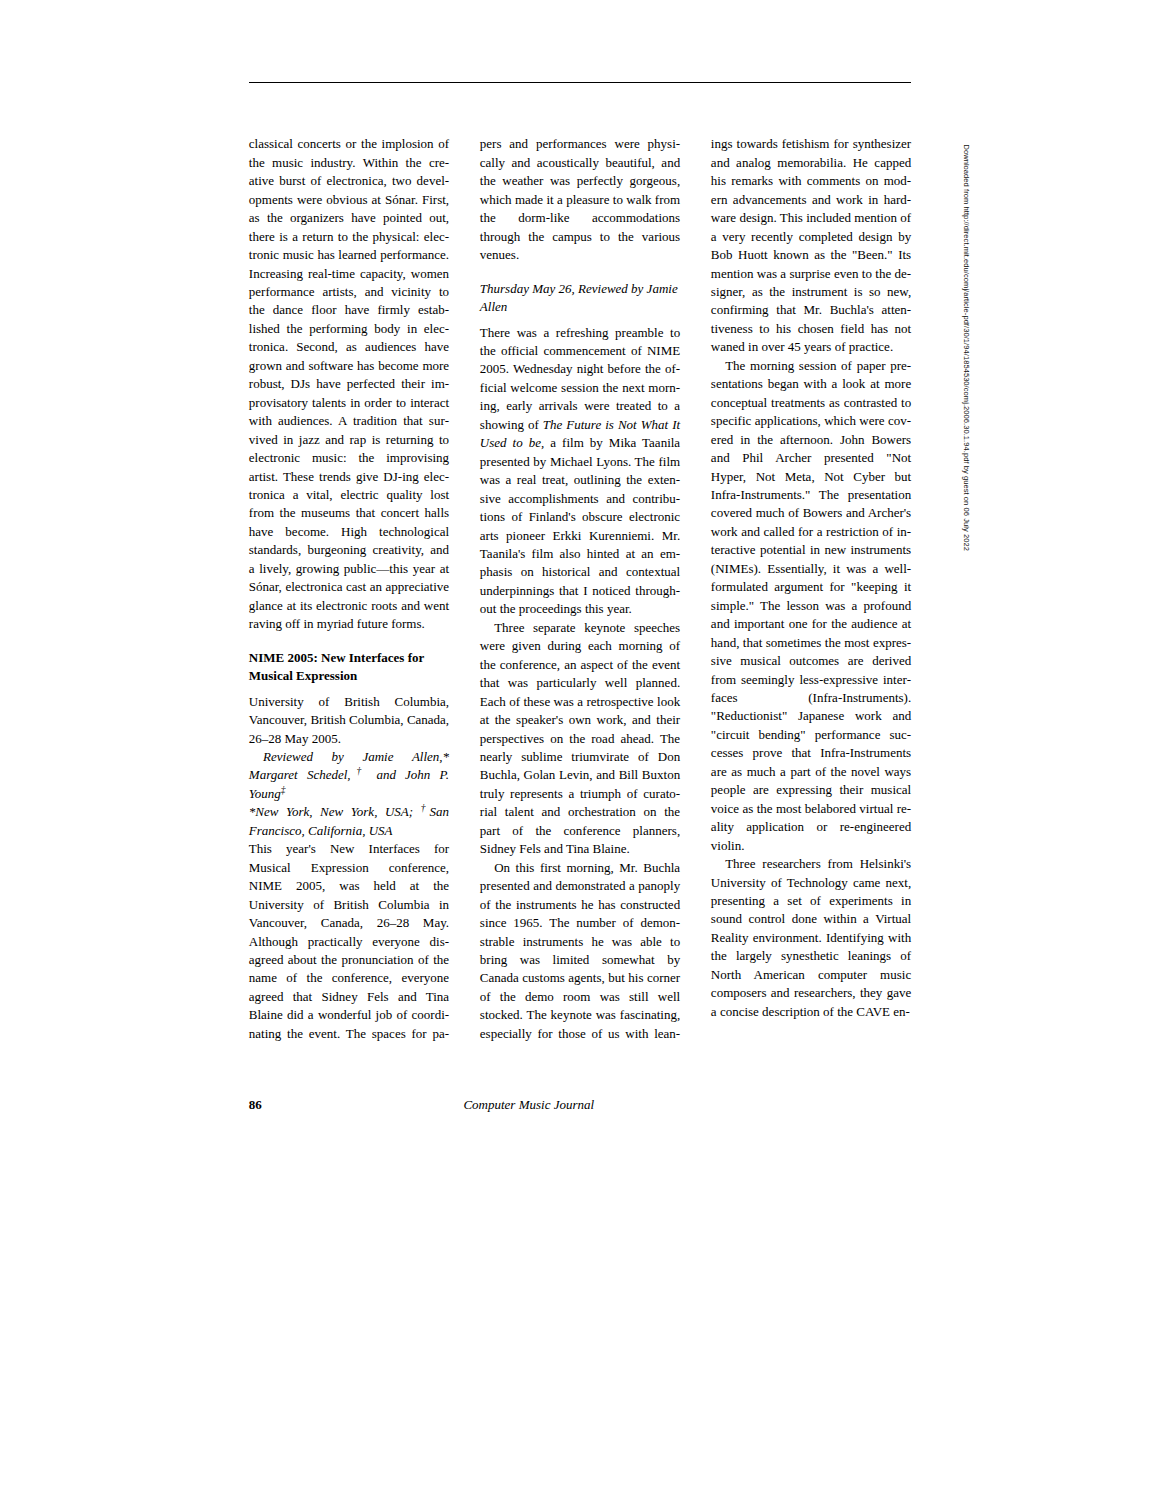Downloaded from http://direct.mit.edu/comj/article-pdf/30/1/94/1854530/comj.2006.30.1.94.pdf by guest on 06 July 2022
classical concerts or the implosion of the music industry. Within the creative burst of electronica, two developments were obvious at Sónar. First, as the organizers have pointed out, there is a return to the physical: electronic music has learned performance. Increasing real-time capacity, women performance artists, and vicinity to the dance floor have firmly established the performing body in electronica. Second, as audiences have grown and software has become more robust, DJs have perfected their improvisatory talents in order to interact with audiences. A tradition that survived in jazz and rap is returning to electronic music: the improvising artist. These trends give DJ-ing electronica a vital, electric quality lost from the museums that concert halls have become. High technological standards, burgeoning creativity, and a lively, growing public—this year at Sónar, electronica cast an appreciative glance at its electronic roots and went raving off in myriad future forms.
NIME 2005: New Interfaces for Musical Expression
University of British Columbia, Vancouver, British Columbia, Canada, 26–28 May 2005.
Reviewed by Jamie Allen,* Margaret Schedel,† and John P. Young‡
*New York, New York, USA; †San Francisco, California, USA
This year's New Interfaces for Musical Expression conference, NIME 2005, was held at the University of British Columbia in Vancouver, Canada, 26–28 May. Although practically everyone disagreed about the pronunciation of the name of the conference, everyone agreed that Sidney Fels and Tina Blaine did a wonderful job of coordinating the event. The spaces for papers and performances were physically and acoustically beautiful, and the weather was perfectly gorgeous, which made it a pleasure to walk from the dorm-like accommodations through the campus to the various venues.
Thursday May 26, Reviewed by Jamie Allen
There was a refreshing preamble to the official commencement of NIME 2005. Wednesday night before the official welcome session the next morning, early arrivals were treated to a showing of The Future is Not What It Used to be, a film by Mika Taanila presented by Michael Lyons. The film was a real treat, outlining the extensive accomplishments and contributions of Finland's obscure electronic arts pioneer Erkki Kurenniemi. Mr. Taanila's film also hinted at an emphasis on historical and contextual underpinnings that I noticed throughout the proceedings this year.
Three separate keynote speeches were given during each morning of the conference, an aspect of the event that was particularly well planned. Each of these was a retrospective look at the speaker's own work, and their perspectives on the road ahead. The nearly sublime triumvirate of Don Buchla, Golan Levin, and Bill Buxton truly represents a triumph of curatorial talent and orchestration on the part of the conference planners, Sidney Fels and Tina Blaine.
On this first morning, Mr. Buchla presented and demonstrated a panoply of the instruments he has constructed since 1965. The number of demonstrable instruments he was able to bring was limited somewhat by Canada customs agents, but his corner of the demo room was still well stocked. The keynote was fascinating, especially for those of us with leanings towards fetishism for synthesizer and analog memorabilia. He capped his remarks with comments on modern advancements and work in hardware design. This included mention of a very recently completed design by Bob Huott known as the "Been." Its mention was a surprise even to the designer, as the instrument is so new, confirming that Mr. Buchla's attentiveness to his chosen field has not waned in over 45 years of practice.
The morning session of paper presentations began with a look at more conceptual treatments as contrasted to specific applications, which were covered in the afternoon. John Bowers and Phil Archer presented "Not Hyper, Not Meta, Not Cyber but Infra-Instruments." The presentation covered much of Bowers and Archer's work and called for a restriction of interactive potential in new instruments (NIMEs). Essentially, it was a well-formulated argument for "keeping it simple." The lesson was a profound and important one for the audience at hand, that sometimes the most expressive musical outcomes are derived from seemingly less-expressive interfaces (Infra-Instruments). "Reductionist" Japanese work and "circuit bending" performance successes prove that Infra-Instruments are as much a part of the novel ways people are expressing their musical voice as the most belabored virtual reality application or re-engineered violin.
Three researchers from Helsinki's University of Technology came next, presenting a set of experiments in sound control done within a Virtual Reality environment. Identifying with the largely synesthetic leanings of North American computer music composers and researchers, they gave a concise description of the CAVE en-
86 Computer Music Journal